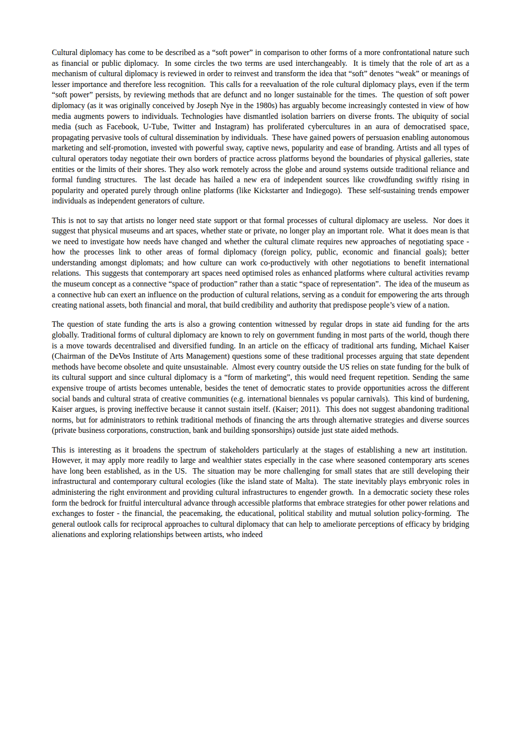Cultural diplomacy has come to be described as a “soft power” in comparison to other forms of a more confrontational nature such as financial or public diplomacy. In some circles the two terms are used interchangeably. It is timely that the role of art as a mechanism of cultural diplomacy is reviewed in order to reinvest and transform the idea that “soft” denotes “weak” or meanings of lesser importance and therefore less recognition. This calls for a reevaluation of the role cultural diplomacy plays, even if the term “soft power” persists, by reviewing methods that are defunct and no longer sustainable for the times. The question of soft power diplomacy (as it was originally conceived by Joseph Nye in the 1980s) has arguably become increasingly contested in view of how media augments powers to individuals. Technologies have dismantled isolation barriers on diverse fronts. The ubiquity of social media (such as Facebook, U-Tube, Twitter and Instagram) has proliferated cybercultures in an aura of democratised space, propagating pervasive tools of cultural dissemination by individuals. These have gained powers of persuasion enabling autonomous marketing and self-promotion, invested with powerful sway, captive news, popularity and ease of branding. Artists and all types of cultural operators today negotiate their own borders of practice across platforms beyond the boundaries of physical galleries, state entities or the limits of their shores. They also work remotely across the globe and around systems outside traditional reliance and formal funding structures. The last decade has hailed a new era of independent sources like crowdfunding swiftly rising in popularity and operated purely through online platforms (like Kickstarter and Indiegogo). These self-sustaining trends empower individuals as independent generators of culture.
This is not to say that artists no longer need state support or that formal processes of cultural diplomacy are useless. Nor does it suggest that physical museums and art spaces, whether state or private, no longer play an important role. What it does mean is that we need to investigate how needs have changed and whether the cultural climate requires new approaches of negotiating space - how the processes link to other areas of formal diplomacy (foreign policy, public, economic and financial goals); better understanding amongst diplomats; and how culture can work co-productively with other negotiations to benefit international relations. This suggests that contemporary art spaces need optimised roles as enhanced platforms where cultural activities revamp the museum concept as a connective “space of production” rather than a static “space of representation”. The idea of the museum as a connective hub can exert an influence on the production of cultural relations, serving as a conduit for empowering the arts through creating national assets, both financial and moral, that build credibility and authority that predispose people’s view of a nation.
The question of state funding the arts is also a growing contention witnessed by regular drops in state aid funding for the arts globally. Traditional forms of cultural diplomacy are known to rely on government funding in most parts of the world, though there is a move towards decentralised and diversified funding. In an article on the efficacy of traditional arts funding, Michael Kaiser (Chairman of the DeVos Institute of Arts Management) questions some of these traditional processes arguing that state dependent methods have become obsolete and quite unsustainable. Almost every country outside the US relies on state funding for the bulk of its cultural support and since cultural diplomacy is a “form of marketing”, this would need frequent repetition. Sending the same expensive troupe of artists becomes untenable, besides the tenet of democratic states to provide opportunities across the different social bands and cultural strata of creative communities (e.g. international biennales vs popular carnivals). This kind of burdening, Kaiser argues, is proving ineffective because it cannot sustain itself. (Kaiser; 2011). This does not suggest abandoning traditional norms, but for administrators to rethink traditional methods of financing the arts through alternative strategies and diverse sources (private business corporations, construction, bank and building sponsorships) outside just state aided methods.
This is interesting as it broadens the spectrum of stakeholders particularly at the stages of establishing a new art institution. However, it may apply more readily to large and wealthier states especially in the case where seasoned contemporary arts scenes have long been established, as in the US. The situation may be more challenging for small states that are still developing their infrastructural and contemporary cultural ecologies (like the island state of Malta). The state inevitably plays embryonic roles in administering the right environment and providing cultural infrastructures to engender growth. In a democratic society these roles form the bedrock for fruitful intercultural advance through accessible platforms that embrace strategies for other power relations and exchanges to foster - the financial, the peacemaking, the educational, political stability and mutual solution policy-forming. The general outlook calls for reciprocal approaches to cultural diplomacy that can help to ameliorate perceptions of efficacy by bridging alienations and exploring relationships between artists, who indeed